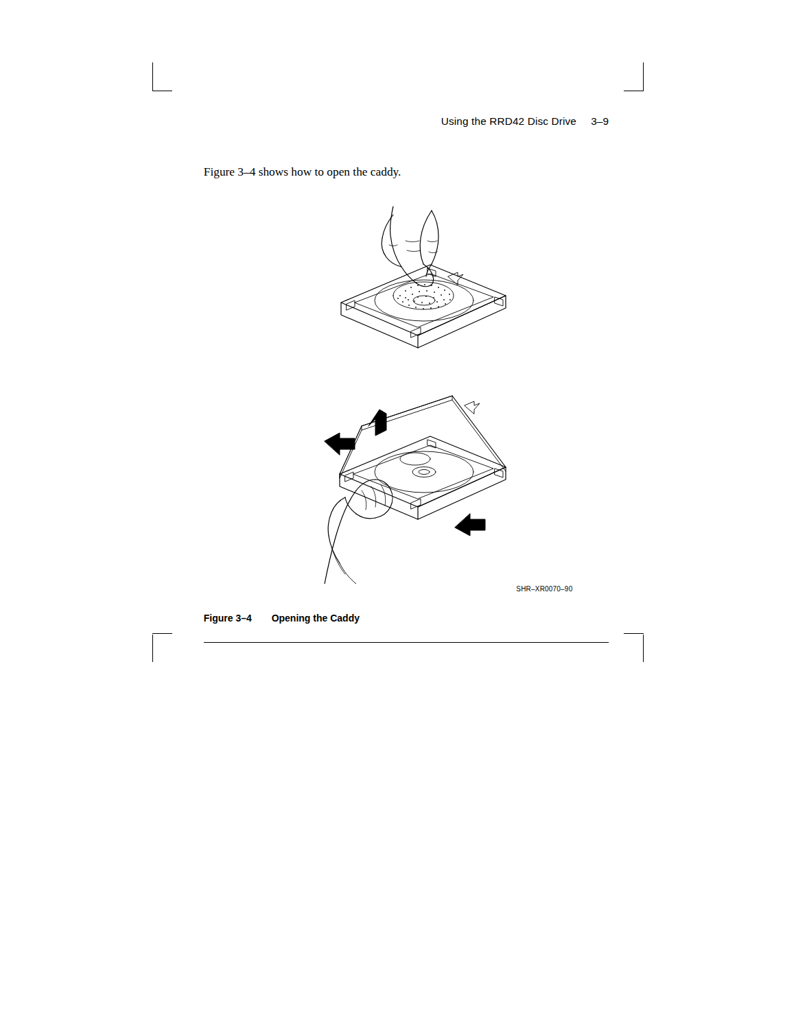Using the RRD42 Disc Drive3–9
Figure 3–4 shows how to open the caddy.
SHR–XR0070–90
Figure 3–4 Opening the Caddy